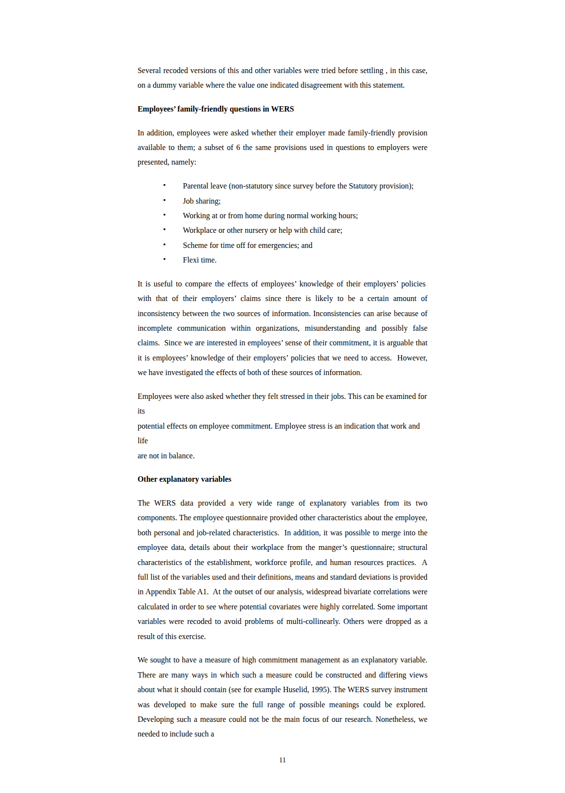Several recoded versions of this and other variables were tried before settling , in this case, on a dummy variable where the value one indicated disagreement with this statement.
Employees’ family-friendly questions in WERS
In addition, employees were asked whether their employer made family-friendly provision available to them; a subset of 6 the same provisions used in questions to employers were presented, namely:
Parental leave (non-statutory since survey before the Statutory provision);
Job sharing;
Working at or from home during normal working hours;
Workplace or other nursery or help with child care;
Scheme for time off for emergencies; and
Flexi time.
It is useful to compare the effects of employees’ knowledge of their employers’ policies with that of their employers’ claims since there is likely to be a certain amount of inconsistency between the two sources of information. Inconsistencies can arise because of incomplete communication within organizations, misunderstanding and possibly false claims. Since we are interested in employees’ sense of their commitment, it is arguable that it is employees’ knowledge of their employers’ policies that we need to access. However, we have investigated the effects of both of these sources of information.
Employees were also asked whether they felt stressed in their jobs. This can be examined for its
potential effects on employee commitment. Employee stress is an indication that work and life
are not in balance.
Other explanatory variables
The WERS data provided a very wide range of explanatory variables from its two components. The employee questionnaire provided other characteristics about the employee, both personal and job-related characteristics. In addition, it was possible to merge into the employee data, details about their workplace from the manger’s questionnaire; structural characteristics of the establishment, workforce profile, and human resources practices. A full list of the variables used and their definitions, means and standard deviations is provided in Appendix Table A1. At the outset of our analysis, widespread bivariate correlations were calculated in order to see where potential covariates were highly correlated. Some important variables were recoded to avoid problems of multi-collinearly. Others were dropped as a result of this exercise.
We sought to have a measure of high commitment management as an explanatory variable. There are many ways in which such a measure could be constructed and differing views about what it should contain (see for example Huselid, 1995). The WERS survey instrument was developed to make sure the full range of possible meanings could be explored. Developing such a measure could not be the main focus of our research. Nonetheless, we needed to include such a
11